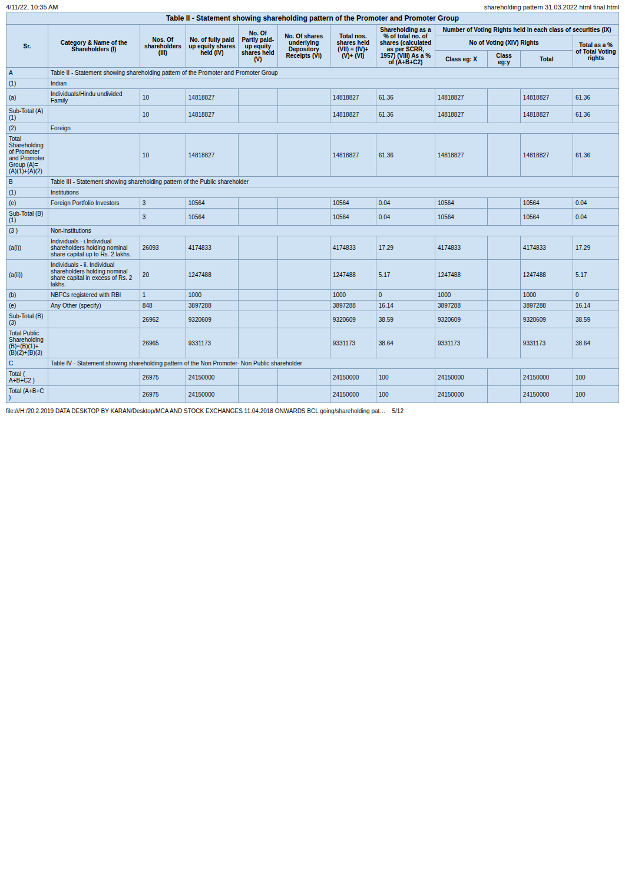4/11/22, 10:35 AM
shareholding pattern 31.03.2022 html final.html
| Table II - Statement showing shareholding pattern of the Promoter and Promoter Group |
| Sr. | Category & Name of the Shareholders (I) | Nos. Of shareholders (III) | No. of fully paid up equity shares held (IV) | No. Of Partly paid-up equity shares held (V) | No. Of shares underlying Depository Receipts (VI) | Total nos. shares held (VII) = (IV)+ (V)+ (VI) | Shareholding as a % of total no. of shares (calculated as per SCRR, 1957) (VIII) As a % of (A+B+C2) | Number of Voting Rights held in each class of securities (IX) |
| No of Voting (XIV) Rights | Total as a % of Total Voting rights |
| Class eg: X | Class eg:y | Total |
| A | Table II - Statement showing shareholding pattern of the Promoter and Promoter Group |
| (1) | Indian |
| (a) | Individuals/Hindu undivided Family | 10 | 14818827 | | | 14818827 | 61.36 | 14818827 | | 14818827 | 61.36 |
| Sub-Total (A)(1) | | 10 | 14818827 | | | 14818827 | 61.36 | 14818827 | | 14818827 | 61.36 |
| (2) | Foreign |
| Total Shareholding of Promoter and Promoter Group (A)= (A)(1)+(A)(2) | | 10 | 14818827 | | | 14818827 | 61.36 | 14818827 | | 14818827 | 61.36 |
| B | Table III - Statement showing shareholding pattern of the Public shareholder |
| (1) | Institutions |
| (e) | Foreign Portfolio Investors | 3 | 10564 | | | 10564 | 0.04 | 10564 | | 10564 | 0.04 |
| Sub-Total (B)(1) | | 3 | 10564 | | | 10564 | 0.04 | 10564 | | 10564 | 0.04 |
| (3 ) | Non-institutions |
| (a(i)) | Individuals - i.Individual shareholders holding nominal share capital up to Rs. 2 lakhs. | 26093 | 4174833 | | | 4174833 | 17.29 | 4174833 | | 4174833 | 17.29 |
| (a(ii)) | Individuals - ii. Individual shareholders holding nominal share capital in excess of Rs. 2 lakhs. | 20 | 1247488 | | | 1247488 | 5.17 | 1247488 | | 1247488 | 5.17 |
| (b) | NBFCs registered with RBI | 1 | 1000 | | | 1000 | 0 | 1000 | | 1000 | 0 |
| (e) | Any Other (specify) | 848 | 3897288 | | | 3897288 | 16.14 | 3897288 | | 3897288 | 16.14 |
| Sub-Total (B)(3) | | 26962 | 9320609 | | | 9320609 | 38.59 | 9320609 | | 9320609 | 38.59 |
| Total Public Shareholding (B)=(B)(1)+ (B)(2)+(B)(3) | | 26965 | 9331173 | | | 9331173 | 38.64 | 9331173 | | 9331173 | 38.64 |
| C | Table IV - Statement showing shareholding pattern of the Non Promoter- Non Public shareholder |
| Total ( A+B+C2 ) | | 26975 | 24150000 | | | 24150000 | 100 | 24150000 | | 24150000 | 100 |
| Total (A+B+C ) | | 26975 | 24150000 | | | 24150000 | 100 | 24150000 | | 24150000 | 100 |
file:///H:/20.2.2019 DATA DESKTOP BY KARAN/Desktop/MCA AND STOCK EXCHANGES 11.04.2018 ONWARDS BCL going/shareholding pat… 5/12